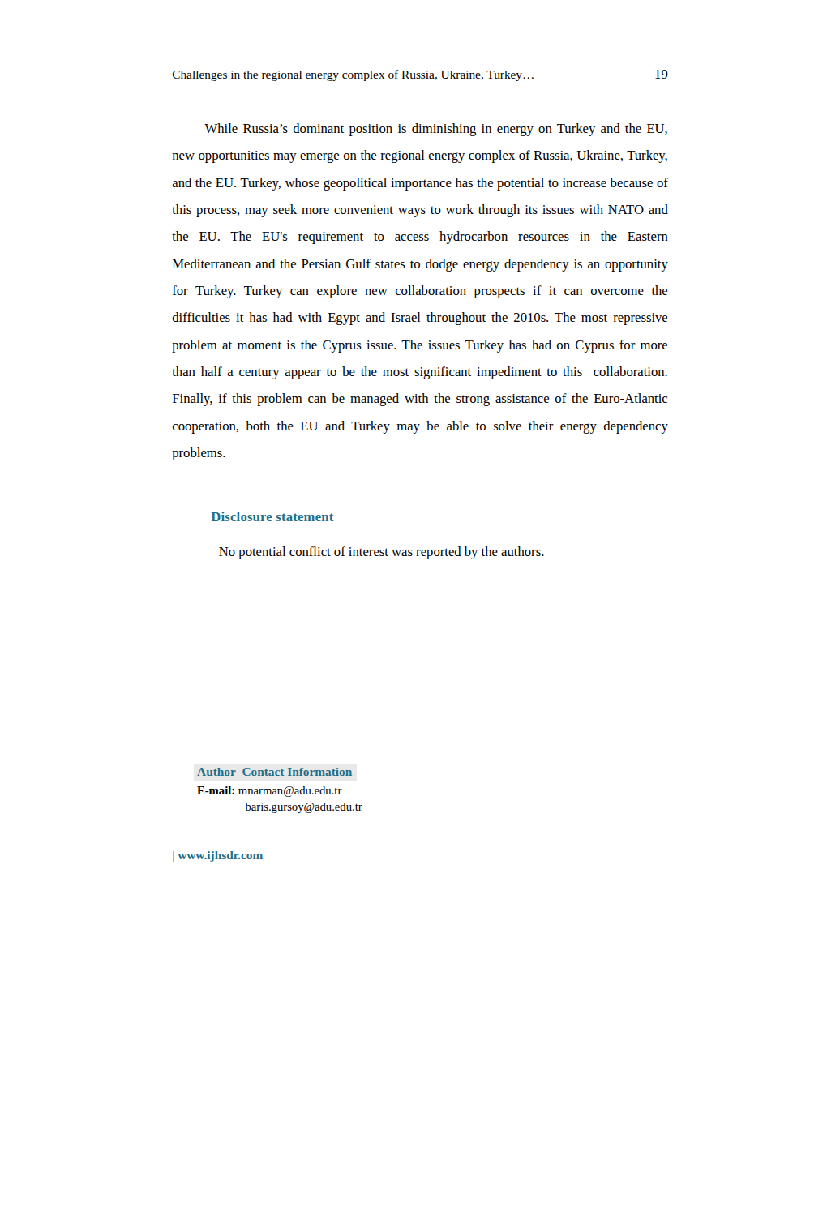Challenges in the regional energy complex of Russia, Ukraine, Turkey… 19
While Russia’s dominant position is diminishing in energy on Turkey and the EU, new opportunities may emerge on the regional energy complex of Russia, Ukraine, Turkey, and the EU. Turkey, whose geopolitical importance has the potential to increase because of this process, may seek more convenient ways to work through its issues with NATO and the EU. The EU's requirement to access hydrocarbon resources in the Eastern Mediterranean and the Persian Gulf states to dodge energy dependency is an opportunity for Turkey. Turkey can explore new collaboration prospects if it can overcome the difficulties it has had with Egypt and Israel throughout the 2010s. The most repressive problem at moment is the Cyprus issue. The issues Turkey has had on Cyprus for more than half a century appear to be the most significant impediment to this collaboration. Finally, if this problem can be managed with the strong assistance of the Euro-Atlantic cooperation, both the EU and Turkey may be able to solve their energy dependency problems.
Disclosure statement
No potential conflict of interest was reported by the authors.
Author Contact Information
E-mail: mnarman@adu.edu.tr
baris.gursoy@adu.edu.tr
| www.ijhsdr.com